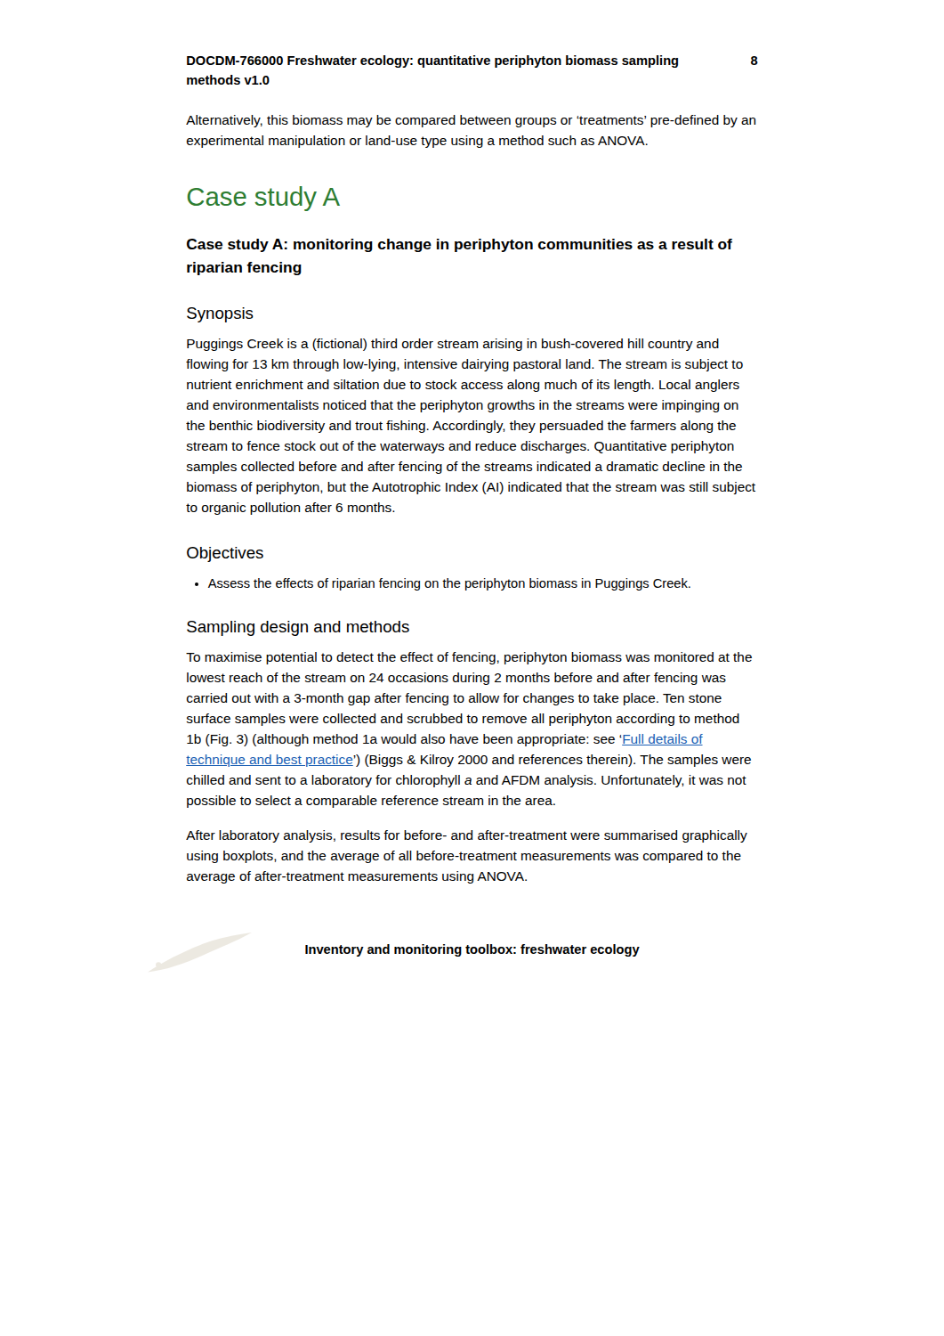DOCDM-766000 Freshwater ecology: quantitative periphyton biomass sampling methods v1.0 8
Alternatively, this biomass may be compared between groups or ‘treatments’ pre-defined by an experimental manipulation or land-use type using a method such as ANOVA.
Case study A
Case study A: monitoring change in periphyton communities as a result of riparian fencing
Synopsis
Puggings Creek is a (fictional) third order stream arising in bush-covered hill country and flowing for 13 km through low-lying, intensive dairying pastoral land. The stream is subject to nutrient enrichment and siltation due to stock access along much of its length. Local anglers and environmentalists noticed that the periphyton growths in the streams were impinging on the benthic biodiversity and trout fishing. Accordingly, they persuaded the farmers along the stream to fence stock out of the waterways and reduce discharges. Quantitative periphyton samples collected before and after fencing of the streams indicated a dramatic decline in the biomass of periphyton, but the Autotrophic Index (AI) indicated that the stream was still subject to organic pollution after 6 months.
Objectives
Assess the effects of riparian fencing on the periphyton biomass in Puggings Creek.
Sampling design and methods
To maximise potential to detect the effect of fencing, periphyton biomass was monitored at the lowest reach of the stream on 24 occasions during 2 months before and after fencing was carried out with a 3-month gap after fencing to allow for changes to take place. Ten stone surface samples were collected and scrubbed to remove all periphyton according to method 1b (Fig. 3) (although method 1a would also have been appropriate: see ‘Full details of technique and best practice’) (Biggs & Kilroy 2000 and references therein). The samples were chilled and sent to a laboratory for chlorophyll a and AFDM analysis. Unfortunately, it was not possible to select a comparable reference stream in the area.
After laboratory analysis, results for before- and after-treatment were summarised graphically using boxplots, and the average of all before-treatment measurements was compared to the average of after-treatment measurements using ANOVA.
Inventory and monitoring toolbox: freshwater ecology